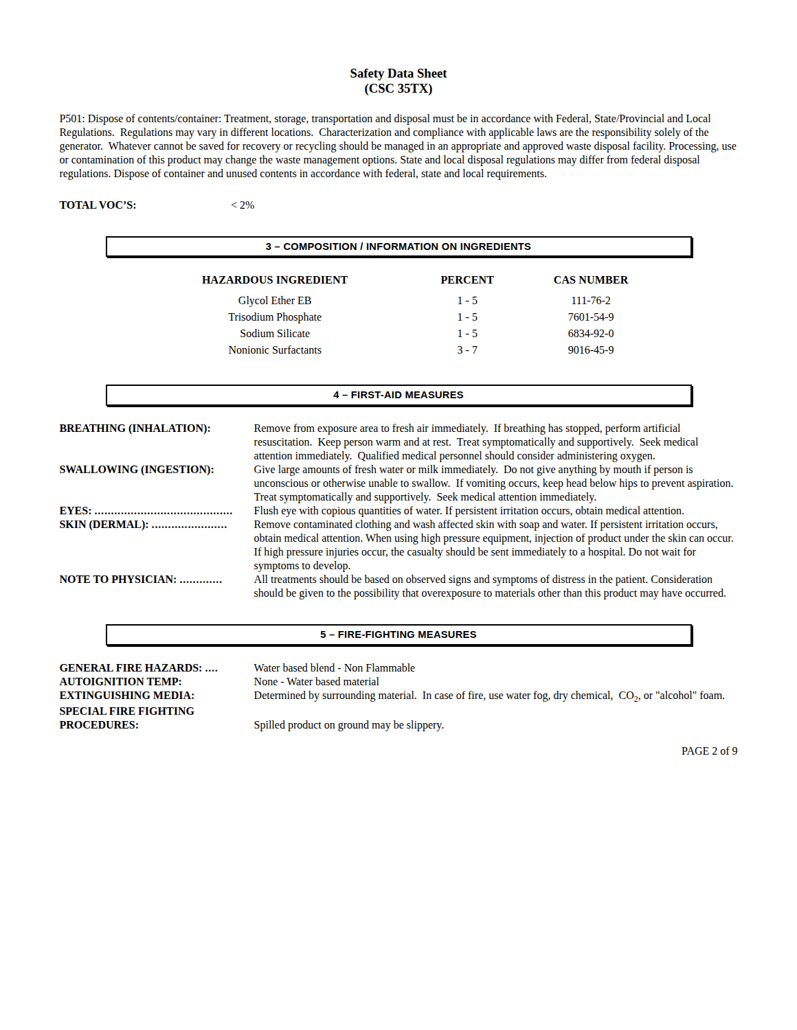Safety Data Sheet(CSC 35TX)
P501: Dispose of contents/container: Treatment, storage, transportation and disposal must be in accordance with Federal, State/Provincial and Local Regulations. Regulations may vary in different locations. Characterization and compliance with applicable laws are the responsibility solely of the generator. Whatever cannot be saved for recovery or recycling should be managed in an appropriate and approved waste disposal facility. Processing, use or contamination of this product may change the waste management options. State and local disposal regulations may differ from federal disposal regulations. Dispose of container and unused contents in accordance with federal, state and local requirements.
Total VOC’s:< 2%
3 – COMPOSITION / INFORMATION ON INGREDIENTS
| Hazardous Ingredient | Percent | CAS Number |
| --- | --- | --- |
| Glycol Ether EB | 1 - 5 | 111-76-2 |
| Trisodium Phosphate | 1 - 5 | 7601-54-9 |
| Sodium Silicate | 1 - 5 | 6834-92-0 |
| Nonionic Surfactants | 3 - 7 | 9016-45-9 |
4 – FIRST-AID MEASURES
Breathing (Inhalation):
Remove from exposure area to fresh air immediately. If breathing has stopped, perform artificial resuscitation. Keep person warm and at rest. Treat symptomatically and supportively. Seek medical attention immediately. Qualified medical personnel should consider administering oxygen.
Swallowing (Ingestion):
Give large amounts of fresh water or milk immediately. Do not give anything by mouth if person is unconscious or otherwise unable to swallow. If vomiting occurs, keep head below hips to prevent aspiration. Treat symptomatically and supportively. Seek medical attention immediately.
Eyes: ..........................................
Flush eye with copious quantities of water. If persistent irritation occurs, obtain medical attention.
Skin (Dermal): .......................
Remove contaminated clothing and wash affected skin with soap and water. If persistent irritation occurs, obtain medical attention. When using high pressure equipment, injection of product under the skin can occur. If high pressure injuries occur, the casualty should be sent immediately to a hospital. Do not wait for symptoms to develop.
Note to Physician: .............
All treatments should be based on observed signs and symptoms of distress in the patient. Consideration should be given to the possibility that overexposure to materials other than this product may have occurred.
5 – FIRE-FIGHTING MEASURES
General Fire Hazards: ....
Water based blend - Non Flammable
Autoignition Temp:
None - Water based material
Extinguishing Media:
Determined by surrounding material. In case of fire, use water fog, dry chemical, CO2, or "alcohol" foam.
Special Fire Fighting
Procedures:
Spilled product on ground may be slippery.
PAGE 2 of 9